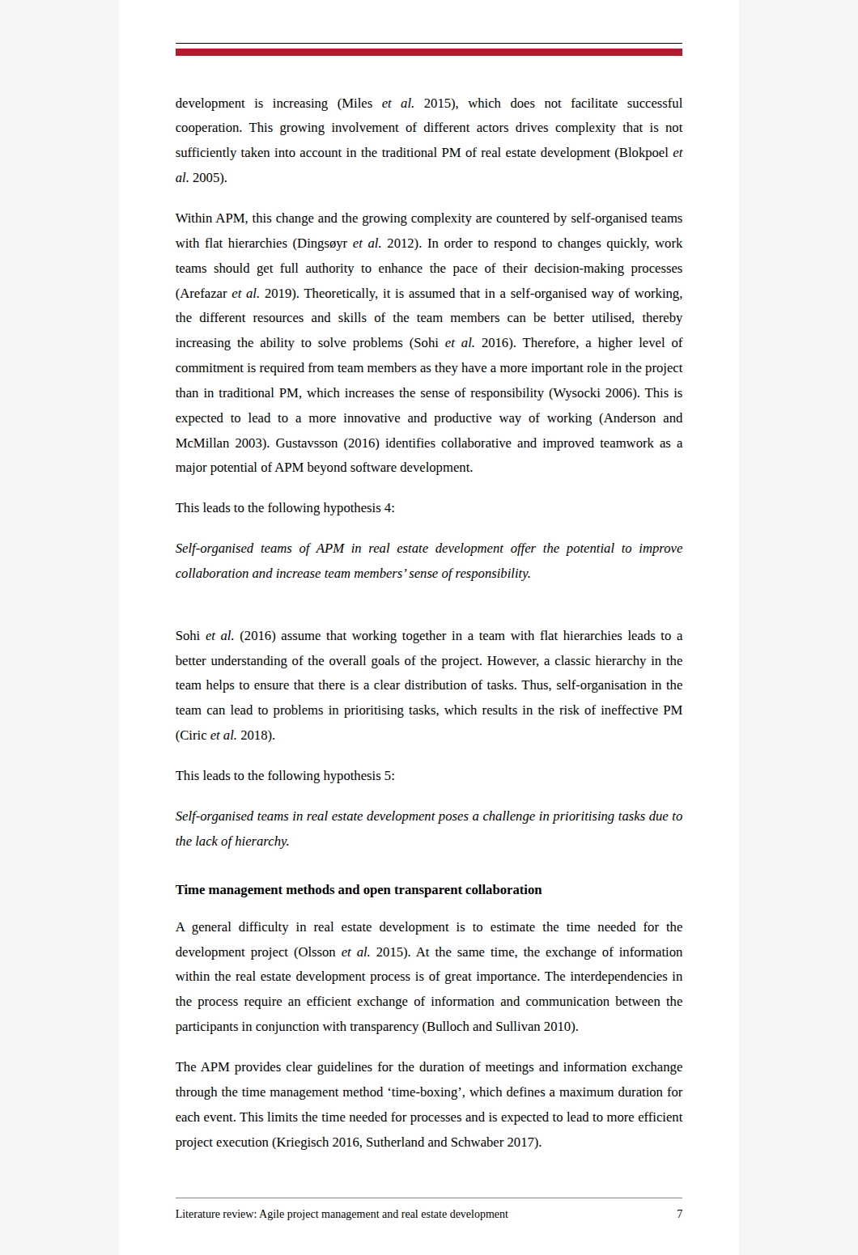development is increasing (Miles et al. 2015), which does not facilitate successful cooperation. This growing involvement of different actors drives complexity that is not sufficiently taken into account in the traditional PM of real estate development (Blokpoel et al. 2005).
Within APM, this change and the growing complexity are countered by self-organised teams with flat hierarchies (Dingsøyr et al. 2012). In order to respond to changes quickly, work teams should get full authority to enhance the pace of their decision-making processes (Arefazar et al. 2019). Theoretically, it is assumed that in a self-organised way of working, the different resources and skills of the team members can be better utilised, thereby increasing the ability to solve problems (Sohi et al. 2016). Therefore, a higher level of commitment is required from team members as they have a more important role in the project than in traditional PM, which increases the sense of responsibility (Wysocki 2006). This is expected to lead to a more innovative and productive way of working (Anderson and McMillan 2003). Gustavsson (2016) identifies collaborative and improved teamwork as a major potential of APM beyond software development.
This leads to the following hypothesis 4:
Self-organised teams of APM in real estate development offer the potential to improve collaboration and increase team members’ sense of responsibility.
Sohi et al. (2016) assume that working together in a team with flat hierarchies leads to a better understanding of the overall goals of the project. However, a classic hierarchy in the team helps to ensure that there is a clear distribution of tasks. Thus, self-organisation in the team can lead to problems in prioritising tasks, which results in the risk of ineffective PM (Ciric et al. 2018).
This leads to the following hypothesis 5:
Self-organised teams in real estate development poses a challenge in prioritising tasks due to the lack of hierarchy.
Time management methods and open transparent collaboration
A general difficulty in real estate development is to estimate the time needed for the development project (Olsson et al. 2015). At the same time, the exchange of information within the real estate development process is of great importance. The interdependencies in the process require an efficient exchange of information and communication between the participants in conjunction with transparency (Bulloch and Sullivan 2010).
The APM provides clear guidelines for the duration of meetings and information exchange through the time management method ‘time-boxing’, which defines a maximum duration for each event. This limits the time needed for processes and is expected to lead to more efficient project execution (Kriegisch 2016, Sutherland and Schwaber 2017).
Literature review: Agile project management and real estate development 7